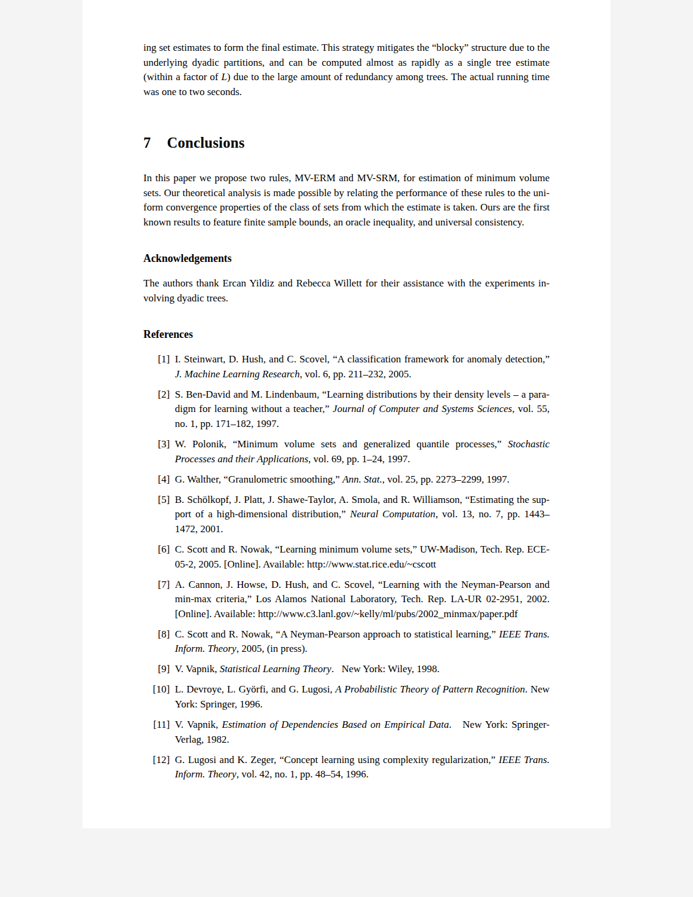ing set estimates to form the final estimate. This strategy mitigates the “blocky” structure due to the underlying dyadic partitions, and can be computed almost as rapidly as a single tree estimate (within a factor of L) due to the large amount of redundancy among trees. The actual running time was one to two seconds.
7 Conclusions
In this paper we propose two rules, MV-ERM and MV-SRM, for estimation of minimum volume sets. Our theoretical analysis is made possible by relating the performance of these rules to the uniform convergence properties of the class of sets from which the estimate is taken. Ours are the first known results to feature finite sample bounds, an oracle inequality, and universal consistency.
Acknowledgements
The authors thank Ercan Yildiz and Rebecca Willett for their assistance with the experiments involving dyadic trees.
References
I. Steinwart, D. Hush, and C. Scovel, “A classification framework for anomaly detection,” J. Machine Learning Research, vol. 6, pp. 211–232, 2005.
S. Ben-David and M. Lindenbaum, “Learning distributions by their density levels – a paradigm for learning without a teacher,” Journal of Computer and Systems Sciences, vol. 55, no. 1, pp. 171–182, 1997.
W. Polonik, “Minimum volume sets and generalized quantile processes,” Stochastic Processes and their Applications, vol. 69, pp. 1–24, 1997.
G. Walther, “Granulometric smoothing,” Ann. Stat., vol. 25, pp. 2273–2299, 1997.
B. Schölkopf, J. Platt, J. Shawe-Taylor, A. Smola, and R. Williamson, “Estimating the support of a high-dimensional distribution,” Neural Computation, vol. 13, no. 7, pp. 1443–1472, 2001.
C. Scott and R. Nowak, “Learning minimum volume sets,” UW-Madison, Tech. Rep. ECE-05-2, 2005. [Online]. Available: http://www.stat.rice.edu/~cscott
A. Cannon, J. Howse, D. Hush, and C. Scovel, “Learning with the Neyman-Pearson and min-max criteria,” Los Alamos National Laboratory, Tech. Rep. LA-UR 02-2951, 2002. [Online]. Available: http://www.c3.lanl.gov/~kelly/ml/pubs/2002_minmax/paper.pdf
C. Scott and R. Nowak, “A Neyman-Pearson approach to statistical learning,” IEEE Trans. Inform. Theory, 2005, (in press).
V. Vapnik, Statistical Learning Theory. New York: Wiley, 1998.
L. Devroye, L. Györfi, and G. Lugosi, A Probabilistic Theory of Pattern Recognition. New York: Springer, 1996.
V. Vapnik, Estimation of Dependencies Based on Empirical Data. New York: Springer-Verlag, 1982.
G. Lugosi and K. Zeger, “Concept learning using complexity regularization,” IEEE Trans. Inform. Theory, vol. 42, no. 1, pp. 48–54, 1996.